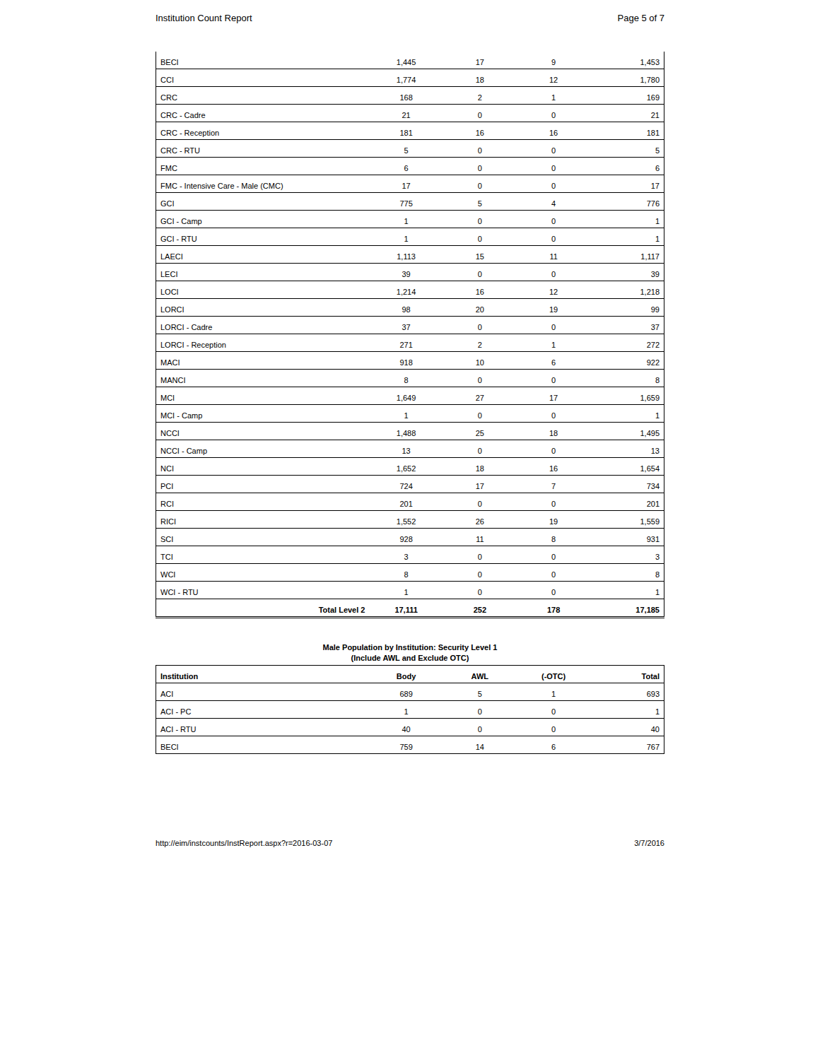Institution Count Report
Page 5 of 7
| BECI | 1,445 | 17 | 9 | 1,453 |
| CCI | 1,774 | 18 | 12 | 1,780 |
| CRC | 168 | 2 | 1 | 169 |
| CRC - Cadre | 21 | 0 | 0 | 21 |
| CRC - Reception | 181 | 16 | 16 | 181 |
| CRC - RTU | 5 | 0 | 0 | 5 |
| FMC | 6 | 0 | 0 | 6 |
| FMC - Intensive Care - Male (CMC) | 17 | 0 | 0 | 17 |
| GCI | 775 | 5 | 4 | 776 |
| GCI - Camp | 1 | 0 | 0 | 1 |
| GCI - RTU | 1 | 0 | 0 | 1 |
| LAECI | 1,113 | 15 | 11 | 1,117 |
| LECI | 39 | 0 | 0 | 39 |
| LOCI | 1,214 | 16 | 12 | 1,218 |
| LORCI | 98 | 20 | 19 | 99 |
| LORCI - Cadre | 37 | 0 | 0 | 37 |
| LORCI - Reception | 271 | 2 | 1 | 272 |
| MACI | 918 | 10 | 6 | 922 |
| MANCI | 8 | 0 | 0 | 8 |
| MCI | 1,649 | 27 | 17 | 1,659 |
| MCI - Camp | 1 | 0 | 0 | 1 |
| NCCI | 1,488 | 25 | 18 | 1,495 |
| NCCI - Camp | 13 | 0 | 0 | 13 |
| NCI | 1,652 | 18 | 16 | 1,654 |
| PCI | 724 | 17 | 7 | 734 |
| RCI | 201 | 0 | 0 | 201 |
| RICI | 1,552 | 26 | 19 | 1,559 |
| SCI | 928 | 11 | 8 | 931 |
| TCI | 3 | 0 | 0 | 3 |
| WCI | 8 | 0 | 0 | 8 |
| WCI - RTU | 1 | 0 | 0 | 1 |
| Total Level 2 | 17,111 | 252 | 178 | 17,185 |
Male Population by Institution: Security Level 1
(Include AWL and Exclude OTC)
| Institution | Body | AWL | (-OTC) | Total |
| --- | --- | --- | --- | --- |
| ACI | 689 | 5 | 1 | 693 |
| ACI - PC | 1 | 0 | 0 | 1 |
| ACI - RTU | 40 | 0 | 0 | 40 |
| BECI | 759 | 14 | 6 | 767 |
http://eim/instcounts/InstReport.aspx?r=2016-03-07
3/7/2016